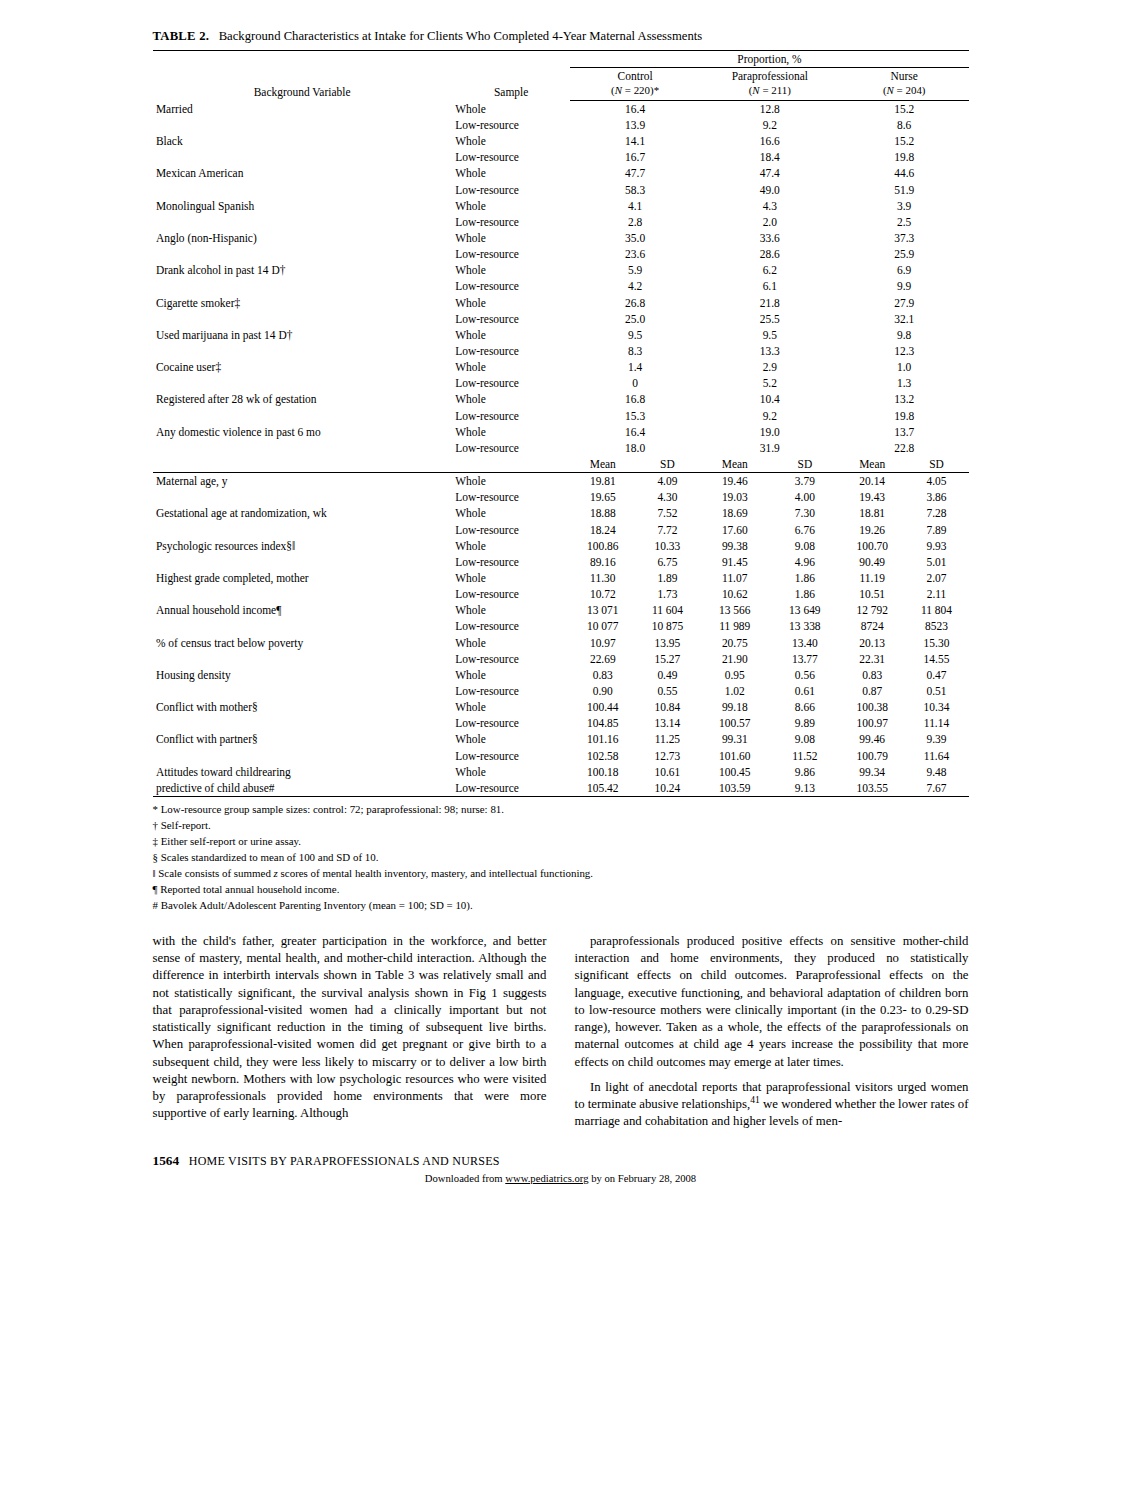TABLE 2. Background Characteristics at Intake for Clients Who Completed 4-Year Maternal Assessments
| Background Variable | Sample | Proportion, % |
| --- | --- | --- |
| Control ( N = 220)* | Paraprofessional ( N = 211) | Nurse ( N = 204) |
| Married | Whole | 16.4 | 12.8 | 15.2 |
| | Low-resource | 13.9 | 9.2 | 8.6 |
| Black | Whole | 14.1 | 16.6 | 15.2 |
| | Low-resource | 16.7 | 18.4 | 19.8 |
| Mexican American | Whole | 47.7 | 47.4 | 44.6 |
| | Low-resource | 58.3 | 49.0 | 51.9 |
| Monolingual Spanish | Whole | 4.1 | 4.3 | 3.9 |
| | Low-resource | 2.8 | 2.0 | 2.5 |
| Anglo (non-Hispanic) | Whole | 35.0 | 33.6 | 37.3 |
| | Low-resource | 23.6 | 28.6 | 25.9 |
| Drank alcohol in past 14 D† | Whole | 5.9 | 6.2 | 6.9 |
| | Low-resource | 4.2 | 6.1 | 9.9 |
| Cigarette smoker‡ | Whole | 26.8 | 21.8 | 27.9 |
| | Low-resource | 25.0 | 25.5 | 32.1 |
| Used marijuana in past 14 D† | Whole | 9.5 | 9.5 | 9.8 |
| | Low-resource | 8.3 | 13.3 | 12.3 |
| Cocaine user‡ | Whole | 1.4 | 2.9 | 1.0 |
| | Low-resource | 0 | 5.2 | 1.3 |
| Registered after 28 wk of gestation | Whole | 16.8 | 10.4 | 13.2 |
| | Low-resource | 15.3 | 9.2 | 19.8 |
| Any domestic violence in past 6 mo | Whole | 16.4 | 19.0 | 13.7 |
| | Low-resource | 18.0 | 31.9 | 22.8 |
| | | Mean | SD | Mean | SD | Mean | SD |
| Maternal age, y | Whole | 19.81 | 4.09 | 19.46 | 3.79 | 20.14 | 4.05 |
| | Low-resource | 19.65 | 4.30 | 19.03 | 4.00 | 19.43 | 3.86 |
| Gestational age at randomization, wk | Whole | 18.88 | 7.52 | 18.69 | 7.30 | 18.81 | 7.28 |
| | Low-resource | 18.24 | 7.72 | 17.60 | 6.76 | 19.26 | 7.89 |
| Psychologic resources index§‖ | Whole | 100.86 | 10.33 | 99.38 | 9.08 | 100.70 | 9.93 |
| | Low-resource | 89.16 | 6.75 | 91.45 | 4.96 | 90.49 | 5.01 |
| Highest grade completed, mother | Whole | 11.30 | 1.89 | 11.07 | 1.86 | 11.19 | 2.07 |
| | Low-resource | 10.72 | 1.73 | 10.62 | 1.86 | 10.51 | 2.11 |
| Annual household income¶ | Whole | 13 071 | 11 604 | 13 566 | 13 649 | 12 792 | 11 804 |
| | Low-resource | 10 077 | 10 875 | 11 989 | 13 338 | 8724 | 8523 |
| % of census tract below poverty | Whole | 10.97 | 13.95 | 20.75 | 13.40 | 20.13 | 15.30 |
| | Low-resource | 22.69 | 15.27 | 21.90 | 13.77 | 22.31 | 14.55 |
| Housing density | Whole | 0.83 | 0.49 | 0.95 | 0.56 | 0.83 | 0.47 |
| | Low-resource | 0.90 | 0.55 | 1.02 | 0.61 | 0.87 | 0.51 |
| Conflict with mother§ | Whole | 100.44 | 10.84 | 99.18 | 8.66 | 100.38 | 10.34 |
| | Low-resource | 104.85 | 13.14 | 100.57 | 9.89 | 100.97 | 11.14 |
| Conflict with partner§ | Whole | 101.16 | 11.25 | 99.31 | 9.08 | 99.46 | 9.39 |
| | Low-resource | 102.58 | 12.73 | 101.60 | 11.52 | 100.79 | 11.64 |
| Attitudes toward childrearing | Whole | 100.18 | 10.61 | 100.45 | 9.86 | 99.34 | 9.48 |
| predictive of child abuse# | Low-resource | 105.42 | 10.24 | 103.59 | 9.13 | 103.55 | 7.67 |
* Low-resource group sample sizes: control: 72; paraprofessional: 98; nurse: 81.
† Self-report.
‡ Either self-report or urine assay.
§ Scales standardized to mean of 100 and SD of 10.
‖ Scale consists of summed z scores of mental health inventory, mastery, and intellectual functioning.
¶ Reported total annual household income.
# Bavolek Adult/Adolescent Parenting Inventory (mean = 100; SD = 10).
with the child's father, greater participation in the workforce, and better sense of mastery, mental health, and mother-child interaction. Although the difference in interbirth intervals shown in Table 3 was relatively small and not statistically significant, the survival analysis shown in Fig 1 suggests that paraprofessional-visited women had a clinically important but not statistically significant reduction in the timing of subsequent live births. When paraprofessional-visited women did get pregnant or give birth to a subsequent child, they were less likely to miscarry or to deliver a low birth weight newborn. Mothers with low psychologic resources who were visited by paraprofessionals provided home environments that were more supportive of early learning. Although
paraprofessionals produced positive effects on sensitive mother-child interaction and home environments, they produced no statistically significant effects on child outcomes. Paraprofessional effects on the language, executive functioning, and behavioral adaptation of children born to low-resource mothers were clinically important (in the 0.23- to 0.29-SD range), however. Taken as a whole, the effects of the paraprofessionals on maternal outcomes at child age 4 years increase the possibility that more effects on child outcomes may emerge at later times.
In light of anecdotal reports that paraprofessional visitors urged women to terminate abusive relationships,41 we wondered whether the lower rates of marriage and cohabitation and higher levels of men-
1564 HOME VISITS BY PARAPROFESSIONALS AND NURSES
Downloaded from www.pediatrics.org by on February 28, 2008